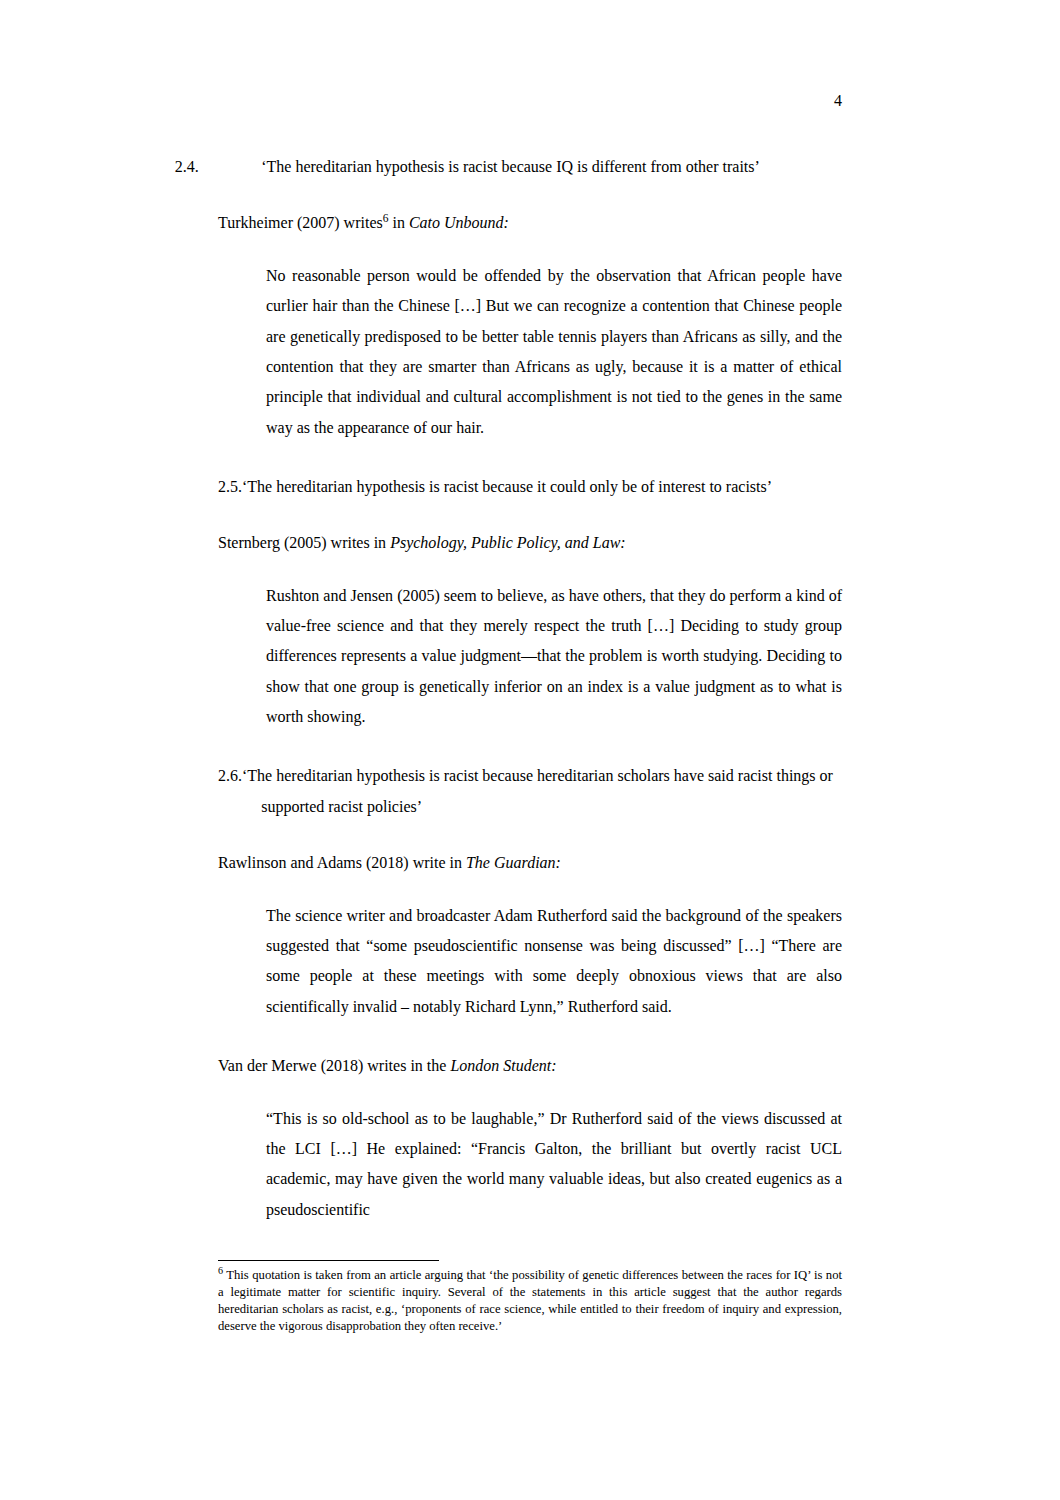4
2.4.‘The hereditarian hypothesis is racist because IQ is different from other traits’
Turkheimer (2007) writes6 in Cato Unbound:
No reasonable person would be offended by the observation that African people have curlier hair than the Chinese […] But we can recognize a contention that Chinese people are genetically predisposed to be better table tennis players than Africans as silly, and the contention that they are smarter than Africans as ugly, because it is a matter of ethical principle that individual and cultural accomplishment is not tied to the genes in the same way as the appearance of our hair.
2.5.‘The hereditarian hypothesis is racist because it could only be of interest to racists’
Sternberg (2005) writes in Psychology, Public Policy, and Law:
Rushton and Jensen (2005) seem to believe, as have others, that they do perform a kind of value-free science and that they merely respect the truth […] Deciding to study group differences represents a value judgment—that the problem is worth studying. Deciding to show that one group is genetically inferior on an index is a value judgment as to what is worth showing.
2.6.‘The hereditarian hypothesis is racist because hereditarian scholars have said racist things or supported racist policies’
Rawlinson and Adams (2018) write in The Guardian:
The science writer and broadcaster Adam Rutherford said the background of the speakers suggested that “some pseudoscientific nonsense was being discussed” […] “There are some people at these meetings with some deeply obnoxious views that are also scientifically invalid – notably Richard Lynn,” Rutherford said.
Van der Merwe (2018) writes in the London Student:
“This is so old-school as to be laughable,” Dr Rutherford said of the views discussed at the LCI […] He explained: “Francis Galton, the brilliant but overtly racist UCL academic, may have given the world many valuable ideas, but also created eugenics as a pseudoscientific
6 This quotation is taken from an article arguing that ‘the possibility of genetic differences between the races for IQ’ is not a legitimate matter for scientific inquiry. Several of the statements in this article suggest that the author regards hereditarian scholars as racist, e.g., ‘proponents of race science, while entitled to their freedom of inquiry and expression, deserve the vigorous disapprobation they often receive.’